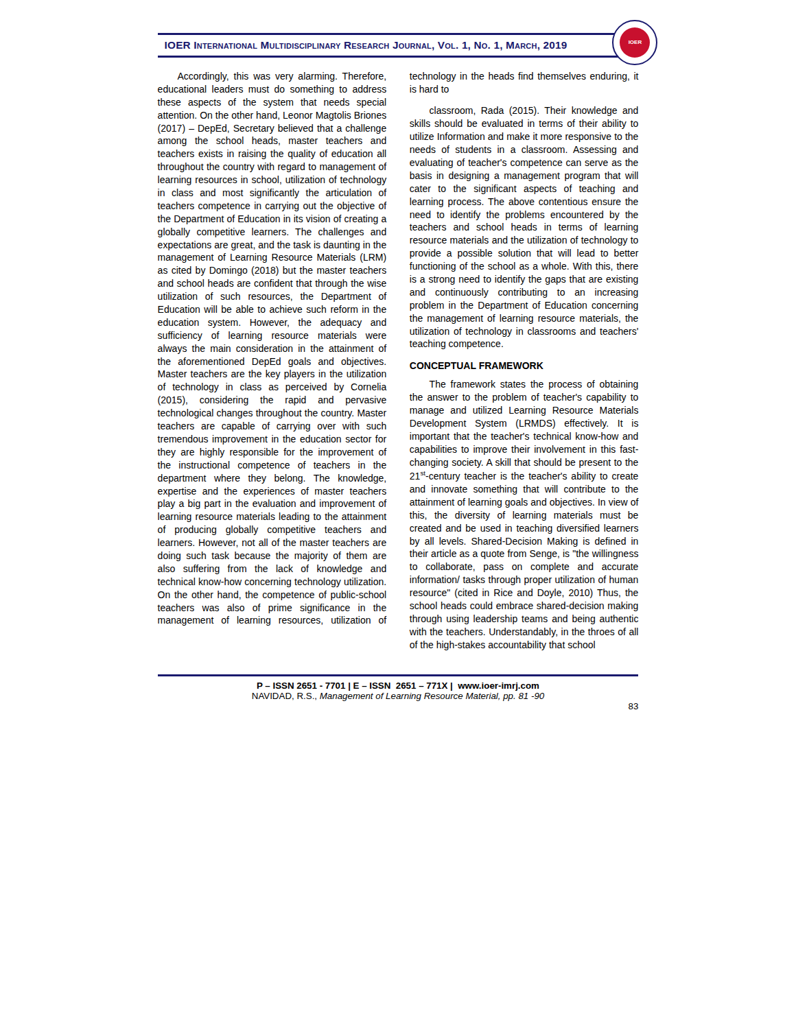IOER International Multidisciplinary Research Journal, Vol. 1, No. 1, March, 2019
IOER
Accordingly, this was very alarming. Therefore, educational leaders must do something to address these aspects of the system that needs special attention. On the other hand, Leonor Magtolis Briones (2017) – DepEd, Secretary believed that a challenge among the school heads, master teachers and teachers exists in raising the quality of education all throughout the country with regard to management of learning resources in school, utilization of technology in class and most significantly the articulation of teachers competence in carrying out the objective of the Department of Education in its vision of creating a globally competitive learners. The challenges and expectations are great, and the task is daunting in the management of Learning Resource Materials (LRM) as cited by Domingo (2018) but the master teachers and school heads are confident that through the wise utilization of such resources, the Department of Education will be able to achieve such reform in the education system. However, the adequacy and sufficiency of learning resource materials were always the main consideration in the attainment of the aforementioned DepEd goals and objectives. Master teachers are the key players in the utilization of technology in class as perceived by Cornelia (2015), considering the rapid and pervasive technological changes throughout the country. Master teachers are capable of carrying over with such tremendous improvement in the education sector for they are highly responsible for the improvement of the instructional competence of teachers in the department where they belong. The knowledge, expertise and the experiences of master teachers play a big part in the evaluation and improvement of learning resource materials leading to the attainment of producing globally competitive teachers and learners. However, not all of the master teachers are doing such task because the majority of them are also suffering from the lack of knowledge and technical know-how concerning technology utilization. On the other hand, the competence of public-school teachers was also of prime significance in the management of learning resources, utilization of technology in the heads find themselves enduring, it is hard to
classroom, Rada (2015). Their knowledge and skills should be evaluated in terms of their ability to utilize Information and make it more responsive to the needs of students in a classroom. Assessing and evaluating of teacher's competence can serve as the basis in designing a management program that will cater to the significant aspects of teaching and learning process. The above contentious ensure the need to identify the problems encountered by the teachers and school heads in terms of learning resource materials and the utilization of technology to provide a possible solution that will lead to better functioning of the school as a whole. With this, there is a strong need to identify the gaps that are existing and continuously contributing to an increasing problem in the Department of Education concerning the management of learning resource materials, the utilization of technology in classrooms and teachers' teaching competence.
CONCEPTUAL FRAMEWORK
The framework states the process of obtaining the answer to the problem of teacher's capability to manage and utilized Learning Resource Materials Development System (LRMDS) effectively. It is important that the teacher's technical know-how and capabilities to improve their involvement in this fast-changing society. A skill that should be present to the 21st-century teacher is the teacher's ability to create and innovate something that will contribute to the attainment of learning goals and objectives. In view of this, the diversity of learning materials must be created and be used in teaching diversified learners by all levels. Shared-Decision Making is defined in their article as a quote from Senge, is "the willingness to collaborate, pass on complete and accurate information/ tasks through proper utilization of human resource" (cited in Rice and Doyle, 2010) Thus, the school heads could embrace shared-decision making through using leadership teams and being authentic with the teachers. Understandably, in the throes of all of the high-stakes accountability that school
P – ISSN 2651 - 7701 | E – ISSN 2651 – 771X | www.ioer-imrj.com
NAVIDAD, R.S., Management of Learning Resource Material, pp. 81 -90
83